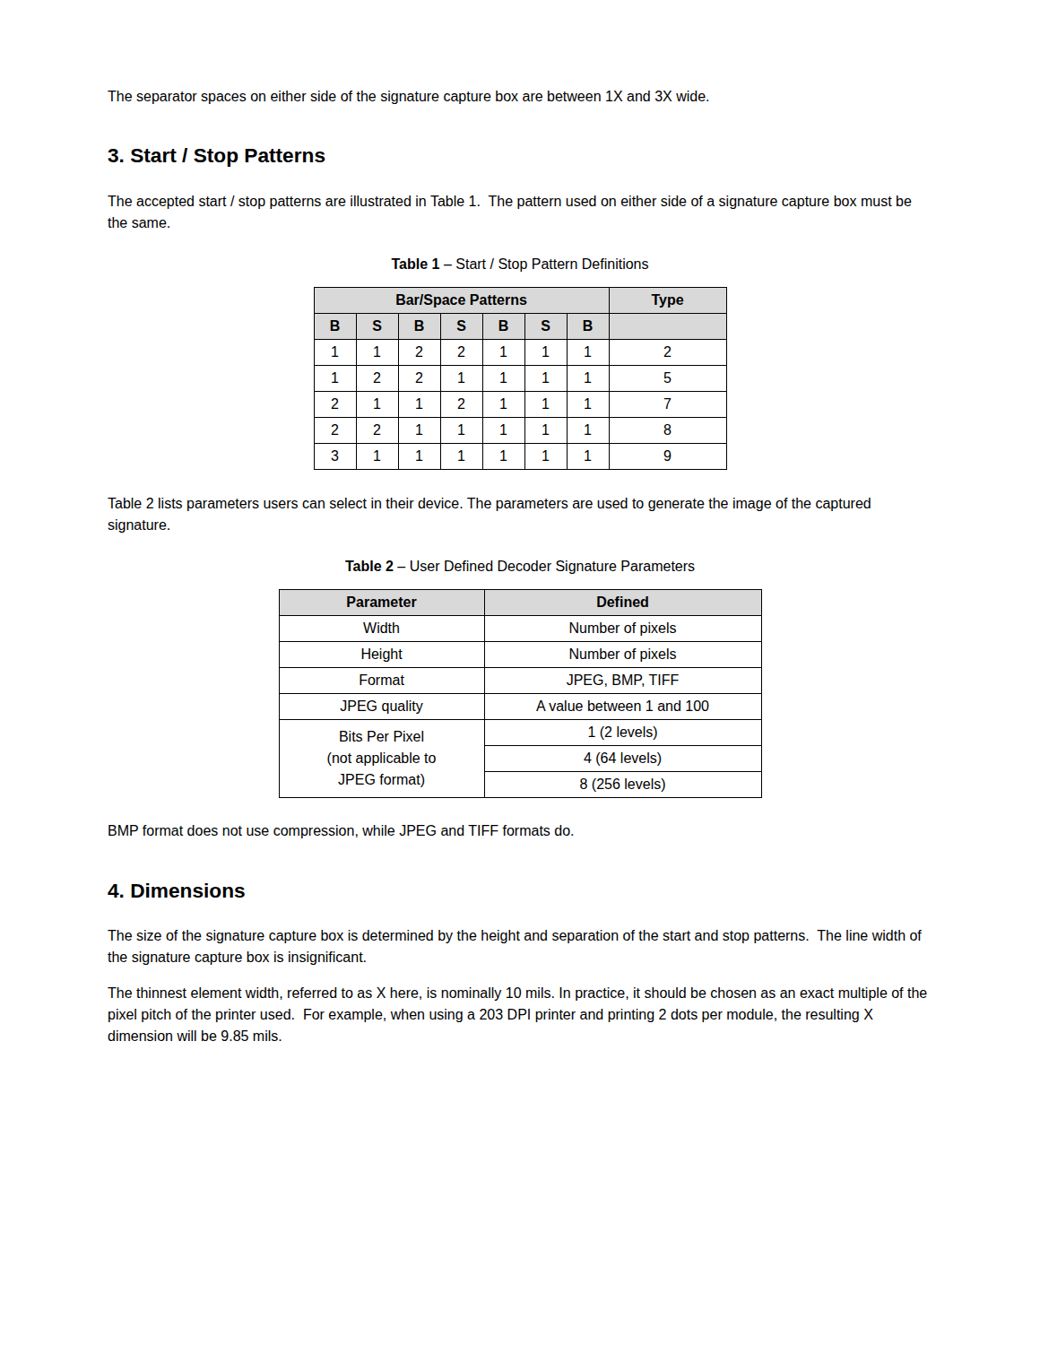The separator spaces on either side of the signature capture box are between 1X and 3X wide.
3. Start / Stop Patterns
The accepted start / stop patterns are illustrated in Table 1. The pattern used on either side of a signature capture box must be the same.
Table 1 – Start / Stop Pattern Definitions
| Bar/Space Patterns | Type |
| --- | --- |
| B | S | B | S | B | S | B | |
| 1 | 1 | 2 | 2 | 1 | 1 | 1 | 2 |
| 1 | 2 | 2 | 1 | 1 | 1 | 1 | 5 |
| 2 | 1 | 1 | 2 | 1 | 1 | 1 | 7 |
| 2 | 2 | 1 | 1 | 1 | 1 | 1 | 8 |
| 3 | 1 | 1 | 1 | 1 | 1 | 1 | 9 |
Table 2 lists parameters users can select in their device. The parameters are used to generate the image of the captured signature.
Table 2 – User Defined Decoder Signature Parameters
| Parameter | Defined |
| --- | --- |
| Width | Number of pixels |
| Height | Number of pixels |
| Format | JPEG, BMP, TIFF |
| JPEG quality | A value between 1 and 100 |
| Bits Per Pixel (not applicable to JPEG format) | 1 (2 levels) |
| 4 (64 levels) |
| 8 (256 levels) |
BMP format does not use compression, while JPEG and TIFF formats do.
4. Dimensions
The size of the signature capture box is determined by the height and separation of the start and stop patterns. The line width of the signature capture box is insignificant.
The thinnest element width, referred to as X here, is nominally 10 mils. In practice, it should be chosen as an exact multiple of the pixel pitch of the printer used. For example, when using a 203 DPI printer and printing 2 dots per module, the resulting X dimension will be 9.85 mils.